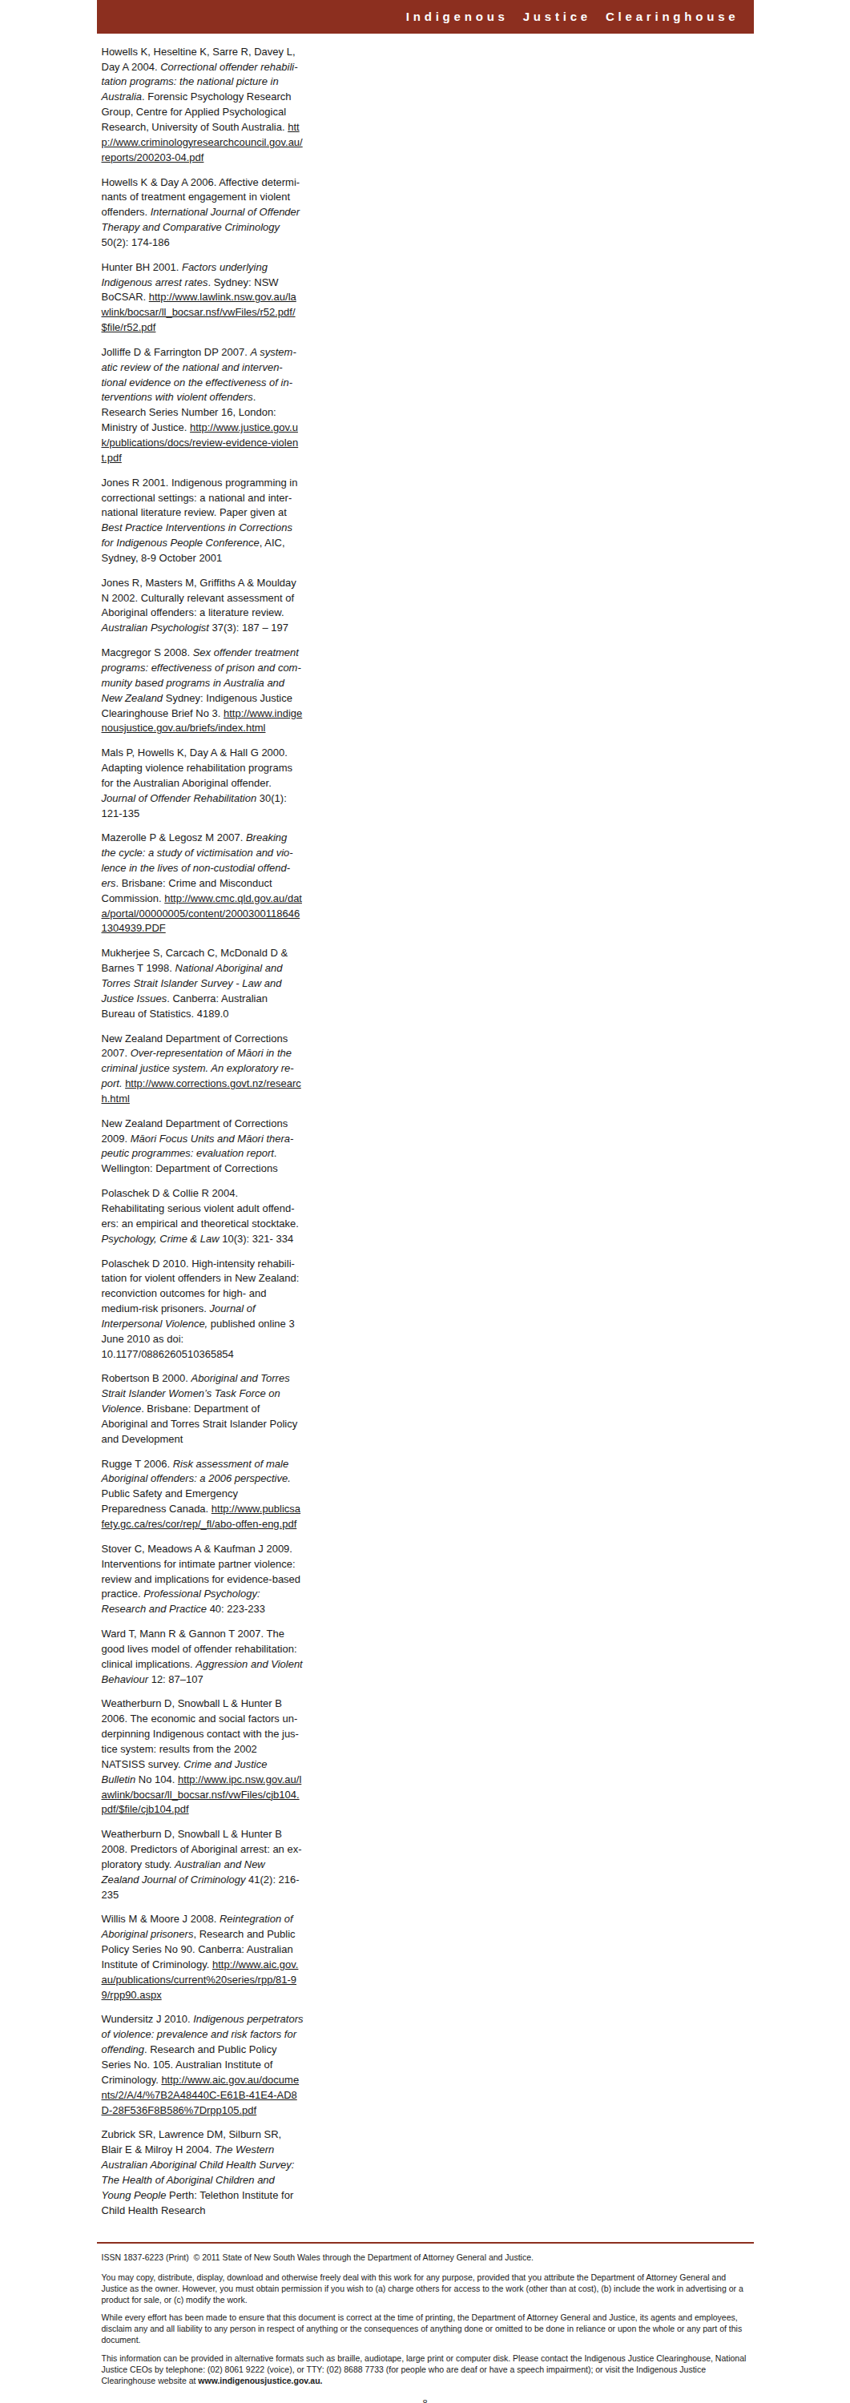Indigenous Justice Clearinghouse
Howells K, Heseltine K, Sarre R, Davey L, Day A 2004. Correctional offender rehabilitation programs: the national picture in Australia. Forensic Psychology Research Group, Centre for Applied Psychological Research, University of South Australia. http://www.criminologyresearchcouncil.gov.au/reports/200203-04.pdf
Howells K & Day A 2006. Affective determinants of treatment engagement in violent offenders. International Journal of Offender Therapy and Comparative Criminology 50(2): 174-186
Hunter BH 2001. Factors underlying Indigenous arrest rates. Sydney: NSW BoCSAR. http://www.lawlink.nsw.gov.au/lawlink/bocsar/ll_bocsar.nsf/vwFiles/r52.pdf/$file/r52.pdf
Jolliffe D & Farrington DP 2007. A systematic review of the national and interventional evidence on the effectiveness of interventions with violent offenders. Research Series Number 16, London: Ministry of Justice. http://www.justice.gov.uk/publications/docs/review-evidence-violent.pdf
Jones R 2001. Indigenous programming in correctional settings: a national and international literature review. Paper given at Best Practice Interventions in Corrections for Indigenous People Conference, AIC, Sydney, 8-9 October 2001
Jones R, Masters M, Griffiths A & Moulday N 2002. Culturally relevant assessment of Aboriginal offenders: a literature review. Australian Psychologist 37(3): 187 – 197
Macgregor S 2008. Sex offender treatment programs: effectiveness of prison and community based programs in Australia and New Zealand Sydney: Indigenous Justice Clearinghouse Brief No 3. http://www.indigenousjustice.gov.au/briefs/index.html
Mals P, Howells K, Day A & Hall G 2000. Adapting violence rehabilitation programs for the Australian Aboriginal offender. Journal of Offender Rehabilitation 30(1): 121-135
Mazerolle P & Legosz M 2007. Breaking the cycle: a study of victimisation and violence in the lives of non-custodial offenders. Brisbane: Crime and Misconduct Commission. http://www.cmc.qld.gov.au/data/portal/00000005/content/20003001186461304939.PDF
Mukherjee S, Carcach C, McDonald D & Barnes T 1998. National Aboriginal and Torres Strait Islander Survey - Law and Justice Issues. Canberra: Australian Bureau of Statistics. 4189.0
New Zealand Department of Corrections 2007. Over-representation of Māori in the criminal justice system. An exploratory report. http://www.corrections.govt.nz/research.html
New Zealand Department of Corrections 2009. Māori Focus Units and Māori therapeutic programmes: evaluation report. Wellington: Department of Corrections
Polaschek D & Collie R 2004. Rehabilitating serious violent adult offenders: an empirical and theoretical stocktake. Psychology, Crime & Law 10(3): 321- 334
Polaschek D 2010. High-intensity rehabilitation for violent offenders in New Zealand: reconviction outcomes for high- and medium-risk prisoners. Journal of Interpersonal Violence, published online 3 June 2010 as doi: 10.1177/0886260510365854
Robertson B 2000. Aboriginal and Torres Strait Islander Women’s Task Force on Violence. Brisbane: Department of Aboriginal and Torres Strait Islander Policy and Development
Rugge T 2006. Risk assessment of male Aboriginal offenders: a 2006 perspective. Public Safety and Emergency Preparedness Canada. http://www.publicsafety.gc.ca/res/cor/rep/_fl/abo-offen-eng.pdf
Stover C, Meadows A & Kaufman J 2009. Interventions for intimate partner violence: review and implications for evidence-based practice. Professional Psychology: Research and Practice 40: 223-233
Ward T, Mann R & Gannon T 2007. The good lives model of offender rehabilitation: clinical implications. Aggression and Violent Behaviour 12: 87–107
Weatherburn D, Snowball L & Hunter B 2006. The economic and social factors underpinning Indigenous contact with the justice system: results from the 2002 NATSISS survey. Crime and Justice Bulletin No 104. http://www.ipc.nsw.gov.au/lawlink/bocsar/ll_bocsar.nsf/vwFiles/cjb104.pdf/$file/cjb104.pdf
Weatherburn D, Snowball L & Hunter B 2008. Predictors of Aboriginal arrest: an exploratory study. Australian and New Zealand Journal of Criminology 41(2): 216-235
Willis M & Moore J 2008. Reintegration of Aboriginal prisoners, Research and Public Policy Series No 90. Canberra: Australian Institute of Criminology. http://www.aic.gov.au/publications/current%20series/rpp/81-99/rpp90.aspx
Wundersitz J 2010. Indigenous perpetrators of violence: prevalence and risk factors for offending. Research and Public Policy Series No. 105. Australian Institute of Criminology. http://www.aic.gov.au/documents/2/A/4/%7B2A48440C-E61B-41E4-AD8D-28F536F8B586%7Drpp105.pdf
Zubrick SR, Lawrence DM, Silburn SR, Blair E & Milroy H 2004. The Western Australian Aboriginal Child Health Survey: The Health of Aboriginal Children and Young People Perth: Telethon Institute for Child Health Research
ISSN 1837-6223 (Print) © 2011 State of New South Wales through the Department of Attorney General and Justice.
You may copy, distribute, display, download and otherwise freely deal with this work for any purpose, provided that you attribute the Department of Attorney General and Justice as the owner. However, you must obtain permission if you wish to (a) charge others for access to the work (other than at cost), (b) include the work in advertising or a product for sale, or (c) modify the work.
While every effort has been made to ensure that this document is correct at the time of printing, the Department of Attorney General and Justice, its agents and employees, disclaim any and all liability to any person in respect of anything or the consequences of anything done or omitted to be done in reliance or upon the whole or any part of this document.
This information can be provided in alternative formats such as braille, audiotape, large print or computer disk. Please contact the Indigenous Justice Clearinghouse, National Justice CEOs by telephone: (02) 8061 9222 (voice), or TTY: (02) 8688 7733 (for people who are deaf or have a speech impairment); or visit the Indigenous Justice Clearinghouse website at www.indigenousjustice.gov.au.
8